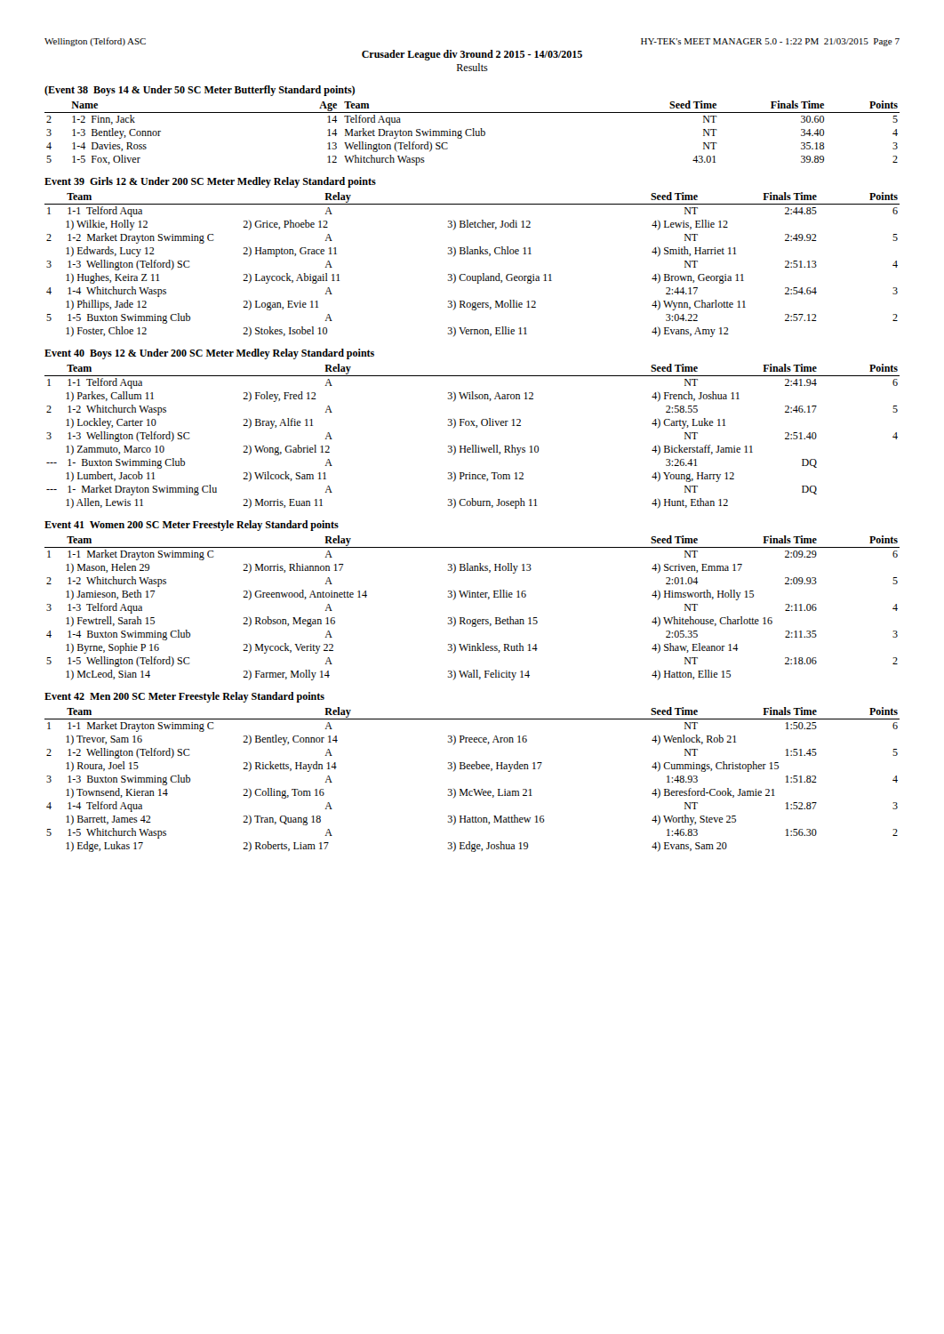Wellington (Telford) ASC
HY-TEK's MEET MANAGER 5.0 - 1:22 PM 21/03/2015 Page 7
Crusader League div 3round 2 2015 - 14/03/2015
Results
(Event 38 Boys 14 & Under 50 SC Meter Butterfly Standard points)
| | Name | Age | Team | Seed Time | Finals Time | Points |
| --- | --- | --- | --- | --- | --- | --- |
| 2 | 1-2 Finn, Jack | 14 | Telford Aqua | NT | 30.60 | 5 |
| 3 | 1-3 Bentley, Connor | 14 | Market Drayton Swimming Club | NT | 34.40 | 4 |
| 4 | 1-4 Davies, Ross | 13 | Wellington (Telford) SC | NT | 35.18 | 3 |
| 5 | 1-5 Fox, Oliver | 12 | Whitchurch Wasps | 43.01 | 39.89 | 2 |
Event 39 Girls 12 & Under 200 SC Meter Medley Relay Standard points
| | Team | Relay | Seed Time | Finals Time | Points |
| --- | --- | --- | --- | --- | --- |
| 1 | 1-1 Telford Aqua | A | NT | 2:44.85 | 6 |
| | 1) Wilkie, Holly 12 2) Grice, Phoebe 12 3) Bletcher, Jodi 12 4) Lewis, Ellie 12 |
| 2 | 1-2 Market Drayton Swimming C | A | NT | 2:49.92 | 5 |
| | 1) Edwards, Lucy 12 2) Hampton, Grace 11 3) Blanks, Chloe 11 4) Smith, Harriet 11 |
| 3 | 1-3 Wellington (Telford) SC | A | NT | 2:51.13 | 4 |
| | 1) Hughes, Keira Z 11 2) Laycock, Abigail 11 3) Coupland, Georgia 11 4) Brown, Georgia 11 |
| 4 | 1-4 Whitchurch Wasps | A | 2:44.17 | 2:54.64 | 3 |
| | 1) Phillips, Jade 12 2) Logan, Evie 11 3) Rogers, Mollie 12 4) Wynn, Charlotte 11 |
| 5 | 1-5 Buxton Swimming Club | A | 3:04.22 | 2:57.12 | 2 |
| | 1) Foster, Chloe 12 2) Stokes, Isobel 10 3) Vernon, Ellie 11 4) Evans, Amy 12 |
Event 40 Boys 12 & Under 200 SC Meter Medley Relay Standard points
| | Team | Relay | Seed Time | Finals Time | Points |
| --- | --- | --- | --- | --- | --- |
| 1 | 1-1 Telford Aqua | A | NT | 2:41.94 | 6 |
| | 1) Parkes, Callum 11 2) Foley, Fred 12 3) Wilson, Aaron 12 4) French, Joshua 11 |
| 2 | 1-2 Whitchurch Wasps | A | 2:58.55 | 2:46.17 | 5 |
| | 1) Lockley, Carter 10 2) Bray, Alfie 11 3) Fox, Oliver 12 4) Carty, Luke 11 |
| 3 | 1-3 Wellington (Telford) SC | A | NT | 2:51.40 | 4 |
| | 1) Zammuto, Marco 10 2) Wong, Gabriel 12 3) Helliwell, Rhys 10 4) Bickerstaff, Jamie 11 |
| --- | 1- Buxton Swimming Club | A | 3:26.41 | DQ | |
| | 1) Lumbert, Jacob 11 2) Wilcock, Sam 11 3) Prince, Tom 12 4) Young, Harry 12 |
| --- | 1- Market Drayton Swimming Clu | A | NT | DQ | |
| | 1) Allen, Lewis 11 2) Morris, Euan 11 3) Coburn, Joseph 11 4) Hunt, Ethan 12 |
Event 41 Women 200 SC Meter Freestyle Relay Standard points
| | Team | Relay | Seed Time | Finals Time | Points |
| --- | --- | --- | --- | --- | --- |
| 1 | 1-1 Market Drayton Swimming C | A | NT | 2:09.29 | 6 |
| | 1) Mason, Helen 29 2) Morris, Rhiannon 17 3) Blanks, Holly 13 4) Scriven, Emma 17 |
| 2 | 1-2 Whitchurch Wasps | A | 2:01.04 | 2:09.93 | 5 |
| | 1) Jamieson, Beth 17 2) Greenwood, Antoinette 14 3) Winter, Ellie 16 4) Himsworth, Holly 15 |
| 3 | 1-3 Telford Aqua | A | NT | 2:11.06 | 4 |
| | 1) Fewtrell, Sarah 15 2) Robson, Megan 16 3) Rogers, Bethan 15 4) Whitehouse, Charlotte 16 |
| 4 | 1-4 Buxton Swimming Club | A | 2:05.35 | 2:11.35 | 3 |
| | 1) Byrne, Sophie P 16 2) Mycock, Verity 22 3) Winkless, Ruth 14 4) Shaw, Eleanor 14 |
| 5 | 1-5 Wellington (Telford) SC | A | NT | 2:18.06 | 2 |
| | 1) McLeod, Sian 14 2) Farmer, Molly 14 3) Wall, Felicity 14 4) Hatton, Ellie 15 |
Event 42 Men 200 SC Meter Freestyle Relay Standard points
| | Team | Relay | Seed Time | Finals Time | Points |
| --- | --- | --- | --- | --- | --- |
| 1 | 1-1 Market Drayton Swimming C | A | NT | 1:50.25 | 6 |
| | 1) Trevor, Sam 16 2) Bentley, Connor 14 3) Preece, Aron 16 4) Wenlock, Rob 21 |
| 2 | 1-2 Wellington (Telford) SC | A | NT | 1:51.45 | 5 |
| | 1) Roura, Joel 15 2) Ricketts, Haydn 14 3) Beebee, Hayden 17 4) Cummings, Christopher 15 |
| 3 | 1-3 Buxton Swimming Club | A | 1:48.93 | 1:51.82 | 4 |
| | 1) Townsend, Kieran 14 2) Colling, Tom 16 3) McWee, Liam 21 4) Beresford-Cook, Jamie 21 |
| 4 | 1-4 Telford Aqua | A | NT | 1:52.87 | 3 |
| | 1) Barrett, James 42 2) Tran, Quang 18 3) Hatton, Matthew 16 4) Worthy, Steve 25 |
| 5 | 1-5 Whitchurch Wasps | A | 1:46.83 | 1:56.30 | 2 |
| | 1) Edge, Lukas 17 2) Roberts, Liam 17 3) Edge, Joshua 19 4) Evans, Sam 20 |